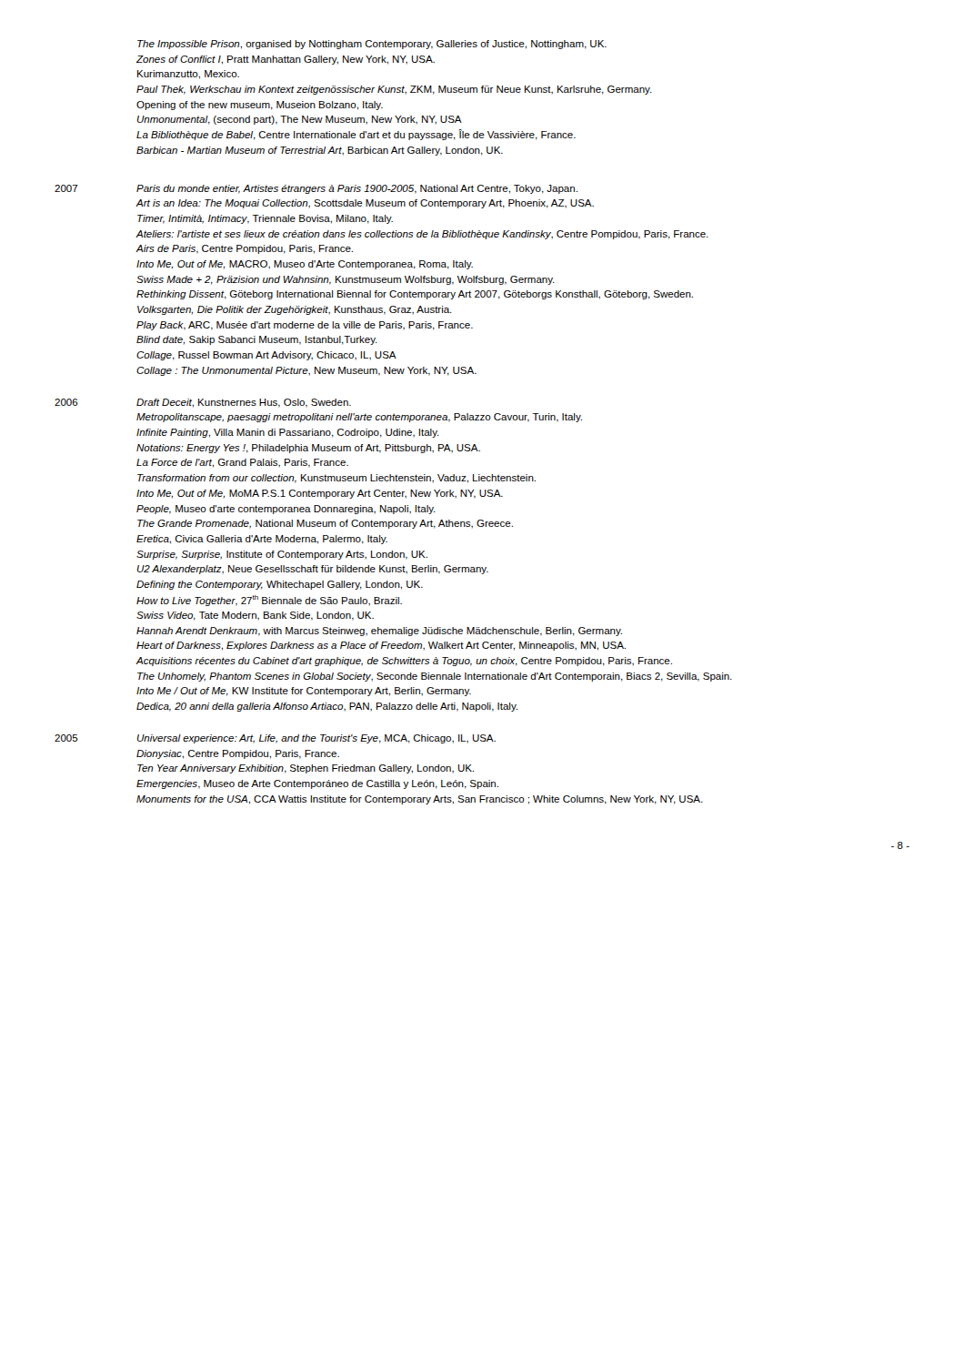The Impossible Prison, organised by Nottingham Contemporary, Galleries of Justice, Nottingham, UK.
Zones of Conflict I, Pratt Manhattan Gallery, New York, NY, USA.
Kurimanzutto, Mexico.
Paul Thek, Werkschau im Kontext zeitgenössischer Kunst, ZKM, Museum für Neue Kunst, Karlsruhe, Germany.
Opening of the new museum, Museion Bolzano, Italy.
Unmonumental, (second part), The New Museum, New York, NY, USA
La Bibliothèque de Babel, Centre Internationale d'art et du payssage, Île de Vassivière, France.
Barbican - Martian Museum of Terrestrial Art, Barbican Art Gallery, London, UK.
2007
Paris du monde entier, Artistes étrangers à Paris 1900-2005, National Art Centre, Tokyo, Japan.
Art is an Idea: The Moquai Collection, Scottsdale Museum of Contemporary Art, Phoenix, AZ, USA.
Timer, Intimità, Intimacy, Triennale Bovisa, Milano, Italy.
Ateliers: l'artiste et ses lieux de création dans les collections de la Bibliothèque Kandinsky, Centre Pompidou, Paris, France.
Airs de Paris, Centre Pompidou, Paris, France.
Into Me, Out of Me, MACRO, Museo d'Arte Contemporanea, Roma, Italy.
Swiss Made + 2, Präzision und Wahnsinn, Kunstmuseum Wolfsburg, Wolfsburg, Germany.
Rethinking Dissent, Göteborg International Biennal for Contemporary Art 2007, Göteborgs Konsthall, Göteborg, Sweden.
Volksgarten, Die Politik der Zugehörigkeit, Kunsthaus, Graz, Austria.
Play Back, ARC, Musée d'art moderne de la ville de Paris, Paris, France.
Blind date, Sakip Sabanci Museum, Istanbul,Turkey.
Collage, Russel Bowman Art Advisory, Chicaco, IL, USA
Collage : The Unmonumental Picture, New Museum, New York, NY, USA.
2006
Draft Deceit, Kunstnernes Hus, Oslo, Sweden.
Metropolitanscape, paesaggi metropolitani nell'arte contemporanea, Palazzo Cavour, Turin, Italy.
Infinite Painting, Villa Manin di Passariano, Codroipo, Udine, Italy.
Notations: Energy Yes !, Philadelphia Museum of Art, Pittsburgh, PA, USA.
La Force de l'art, Grand Palais, Paris, France.
Transformation from our collection, Kunstmuseum Liechtenstein, Vaduz, Liechtenstein.
Into Me, Out of Me, MoMA P.S.1 Contemporary Art Center, New York, NY, USA.
People, Museo d'arte contemporanea Donnaregina, Napoli, Italy.
The Grande Promenade, National Museum of Contemporary Art, Athens, Greece.
Eretica, Civica Galleria d'Arte Moderna, Palermo, Italy.
Surprise, Surprise, Institute of Contemporary Arts, London, UK.
U2 Alexanderplatz, Neue Gesellsschaft für bildende Kunst, Berlin, Germany.
Defining the Contemporary, Whitechapel Gallery, London, UK.
How to Live Together, 27th Biennale de São Paulo, Brazil.
Swiss Video, Tate Modern, Bank Side, London, UK.
Hannah Arendt Denkraum, with Marcus Steinweg, ehemalige Jüdische Mädchenschule, Berlin, Germany.
Heart of Darkness, Explores Darkness as a Place of Freedom, Walkert Art Center, Minneapolis, MN, USA.
Acquisitions récentes du Cabinet d'art graphique, de Schwitters à Toguo, un choix, Centre Pompidou, Paris, France.
The Unhomely, Phantom Scenes in Global Society, Seconde Biennale Internationale d'Art Contemporain, Biacs 2, Sevilla, Spain.
Into Me / Out of Me, KW Institute for Contemporary Art, Berlin, Germany.
Dedica, 20 anni della galleria Alfonso Artiaco, PAN, Palazzo delle Arti, Napoli, Italy.
2005
Universal experience: Art, Life, and the Tourist's Eye, MCA, Chicago, IL, USA.
Dionysiac, Centre Pompidou, Paris, France.
Ten Year Anniversary Exhibition, Stephen Friedman Gallery, London, UK.
Emergencies, Museo de Arte Contemporáneo de Castilla y León, León, Spain.
Monuments for the USA, CCA Wattis Institute for Contemporary Arts, San Francisco ; White Columns, New York, NY, USA.
- 8 -